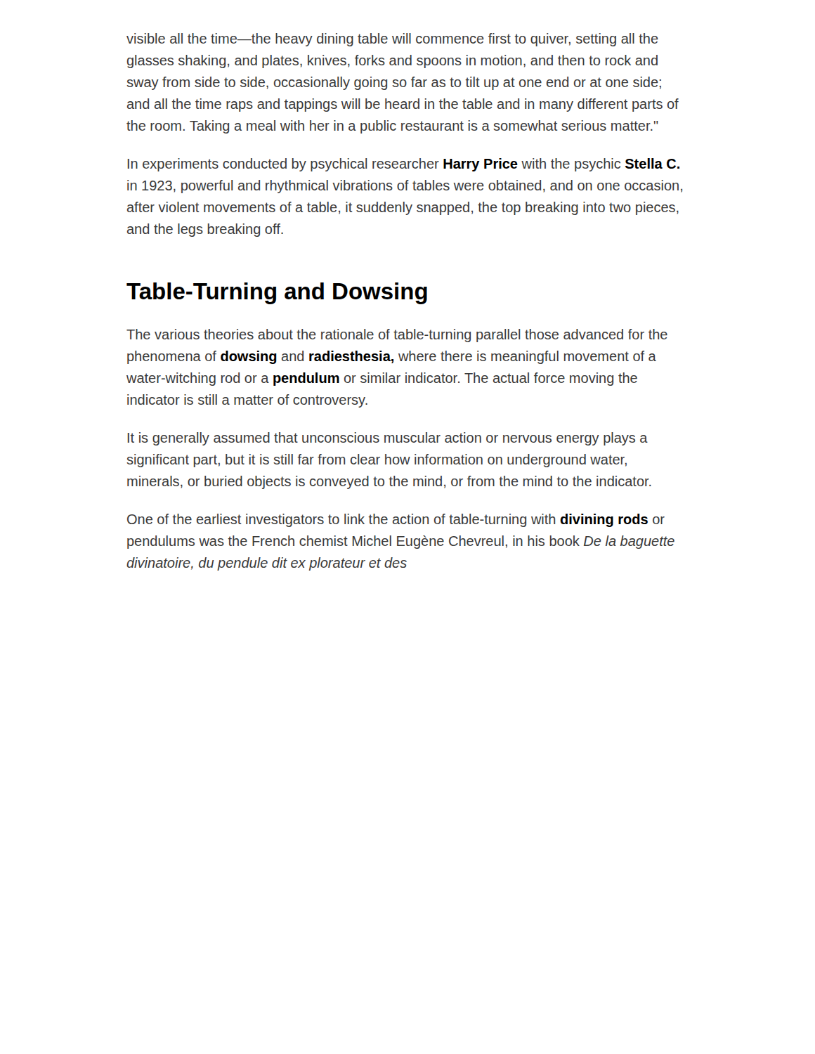visible all the time—the heavy dining table will commence first to quiver, setting all the glasses shaking, and plates, knives, forks and spoons in motion, and then to rock and sway from side to side, occasionally going so far as to tilt up at one end or at one side; and all the time raps and tappings will be heard in the table and in many different parts of the room. Taking a meal with her in a public restaurant is a somewhat serious matter."
In experiments conducted by psychical researcher Harry Price with the psychic Stella C. in 1923, powerful and rhythmical vibrations of tables were obtained, and on one occasion, after violent movements of a table, it suddenly snapped, the top breaking into two pieces, and the legs breaking off.
Table-Turning and Dowsing
The various theories about the rationale of table-turning parallel those advanced for the phenomena of dowsing and radiesthesia, where there is meaningful movement of a water-witching rod or a pendulum or similar indicator. The actual force moving the indicator is still a matter of controversy.
It is generally assumed that unconscious muscular action or nervous energy plays a significant part, but it is still far from clear how information on underground water, minerals, or buried objects is conveyed to the mind, or from the mind to the indicator.
One of the earliest investigators to link the action of table-turning with divining rods or pendulums was the French chemist Michel Eugène Chevreul, in his book De la baguette divinatoire, du pendule dit ex plorateur et des